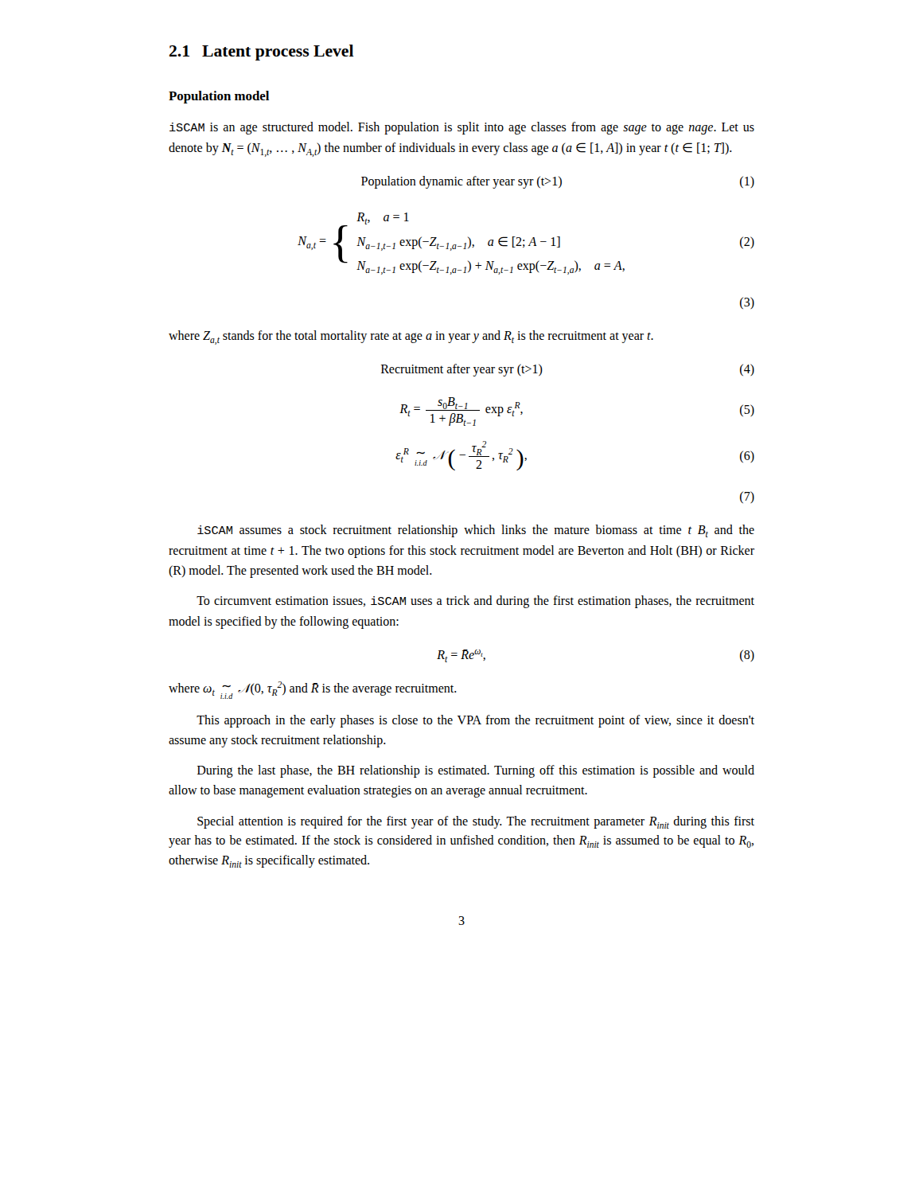2.1 Latent process Level
Population model
iSCAM is an age structured model. Fish population is split into age classes from age sage to age nage. Let us denote by Nt = (N1,t, … , NA,t) the number of individuals in every class age a (a ∈ [1, A]) in year t (t ∈ [1; T]).
Population dynamic after year syr (t>1)
(1)
Na,t = {
Rt, a = 1
Na−1,t−1 exp(−Zt−1,a−1), a ∈ [2; A − 1]
Na−1,t−1 exp(−Zt−1,a−1) + Na,t−1 exp(−Zt−1,a), a = A,
(2)
(3)
where Za,t stands for the total mortality rate at age a in year y and Rt is the recruitment at year t.
Recruitment after year syr (t>1)
(4)
Rt = s0Bt−1 1 + βBt−1 exp εtR,
(5)
εtR ∼i.i.d 𝒩 ( − τR2 2 , τR2 ),
(6)
(7)
iSCAM assumes a stock recruitment relationship which links the mature biomass at time t Bt and the recruitment at time t + 1. The two options for this stock recruitment model are Beverton and Holt (BH) or Ricker (R) model. The presented work used the BH model.
To circumvent estimation issues, iSCAM uses a trick and during the first estimation phases, the recruitment model is specified by the following equation:
Rt = R̄eωt,
(8)
where ωt ∼i.i.d 𝒩(0, τR2) and R̄ is the average recruitment.
This approach in the early phases is close to the VPA from the recruitment point of view, since it doesn't assume any stock recruitment relationship.
During the last phase, the BH relationship is estimated. Turning off this estimation is possible and would allow to base management evaluation strategies on an average annual recruitment.
Special attention is required for the first year of the study. The recruitment parameter Rinit during this first year has to be estimated. If the stock is considered in unfished condition, then Rinit is assumed to be equal to R0, otherwise Rinit is specifically estimated.
3